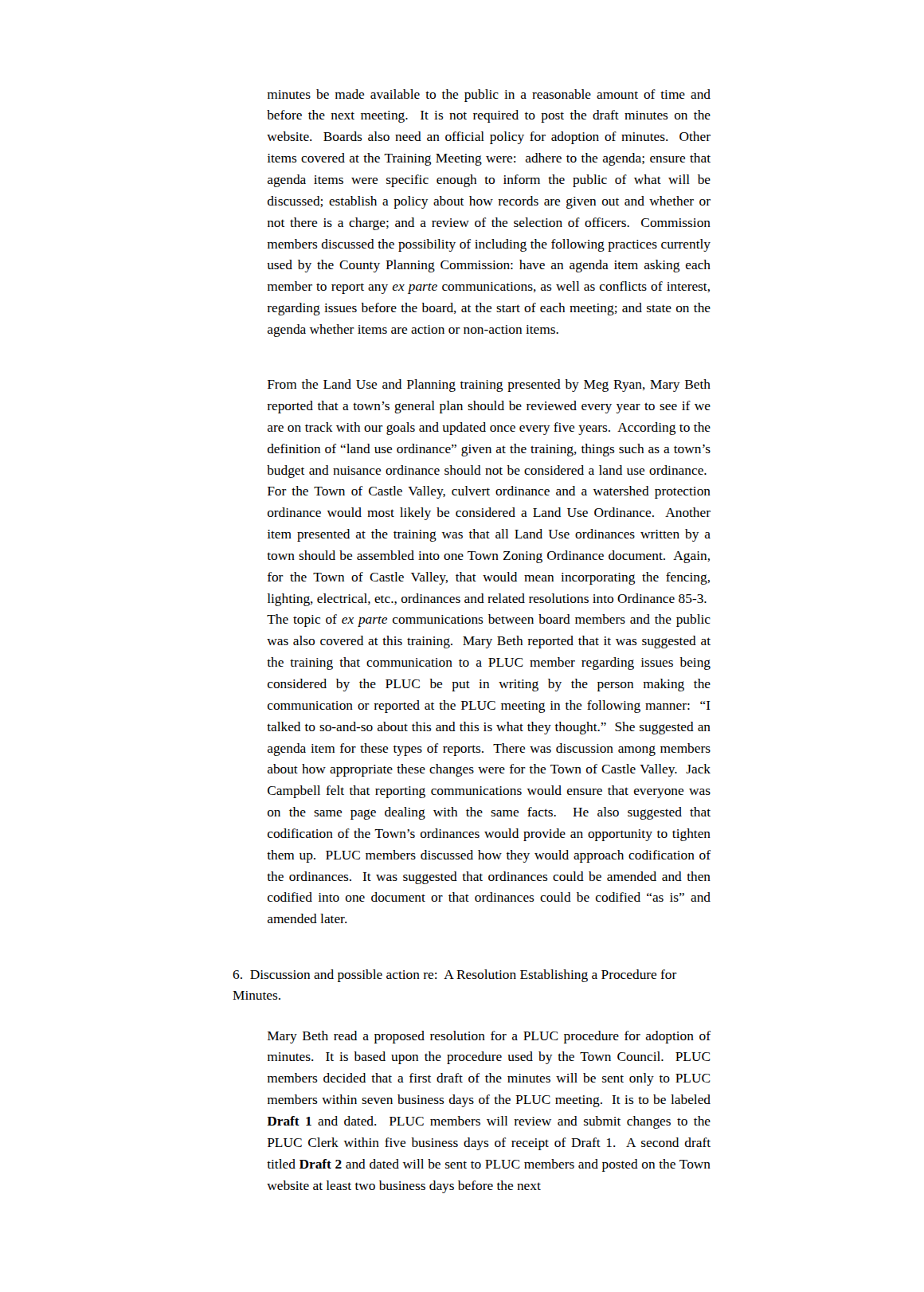minutes be made available to the public in a reasonable amount of time and before the next meeting. It is not required to post the draft minutes on the website. Boards also need an official policy for adoption of minutes. Other items covered at the Training Meeting were: adhere to the agenda; ensure that agenda items were specific enough to inform the public of what will be discussed; establish a policy about how records are given out and whether or not there is a charge; and a review of the selection of officers. Commission members discussed the possibility of including the following practices currently used by the County Planning Commission: have an agenda item asking each member to report any ex parte communications, as well as conflicts of interest, regarding issues before the board, at the start of each meeting; and state on the agenda whether items are action or non-action items.
From the Land Use and Planning training presented by Meg Ryan, Mary Beth reported that a town’s general plan should be reviewed every year to see if we are on track with our goals and updated once every five years. According to the definition of “land use ordinance” given at the training, things such as a town’s budget and nuisance ordinance should not be considered a land use ordinance. For the Town of Castle Valley, culvert ordinance and a watershed protection ordinance would most likely be considered a Land Use Ordinance. Another item presented at the training was that all Land Use ordinances written by a town should be assembled into one Town Zoning Ordinance document. Again, for the Town of Castle Valley, that would mean incorporating the fencing, lighting, electrical, etc., ordinances and related resolutions into Ordinance 85-3. The topic of ex parte communications between board members and the public was also covered at this training. Mary Beth reported that it was suggested at the training that communication to a PLUC member regarding issues being considered by the PLUC be put in writing by the person making the communication or reported at the PLUC meeting in the following manner: “I talked to so-and-so about this and this is what they thought.” She suggested an agenda item for these types of reports. There was discussion among members about how appropriate these changes were for the Town of Castle Valley. Jack Campbell felt that reporting communications would ensure that everyone was on the same page dealing with the same facts. He also suggested that codification of the Town’s ordinances would provide an opportunity to tighten them up. PLUC members discussed how they would approach codification of the ordinances. It was suggested that ordinances could be amended and then codified into one document or that ordinances could be codified “as is” and amended later.
6. Discussion and possible action re: A Resolution Establishing a Procedure for Minutes.
Mary Beth read a proposed resolution for a PLUC procedure for adoption of minutes. It is based upon the procedure used by the Town Council. PLUC members decided that a first draft of the minutes will be sent only to PLUC members within seven business days of the PLUC meeting. It is to be labeled Draft 1 and dated. PLUC members will review and submit changes to the PLUC Clerk within five business days of receipt of Draft 1. A second draft titled Draft 2 and dated will be sent to PLUC members and posted on the Town website at least two business days before the next